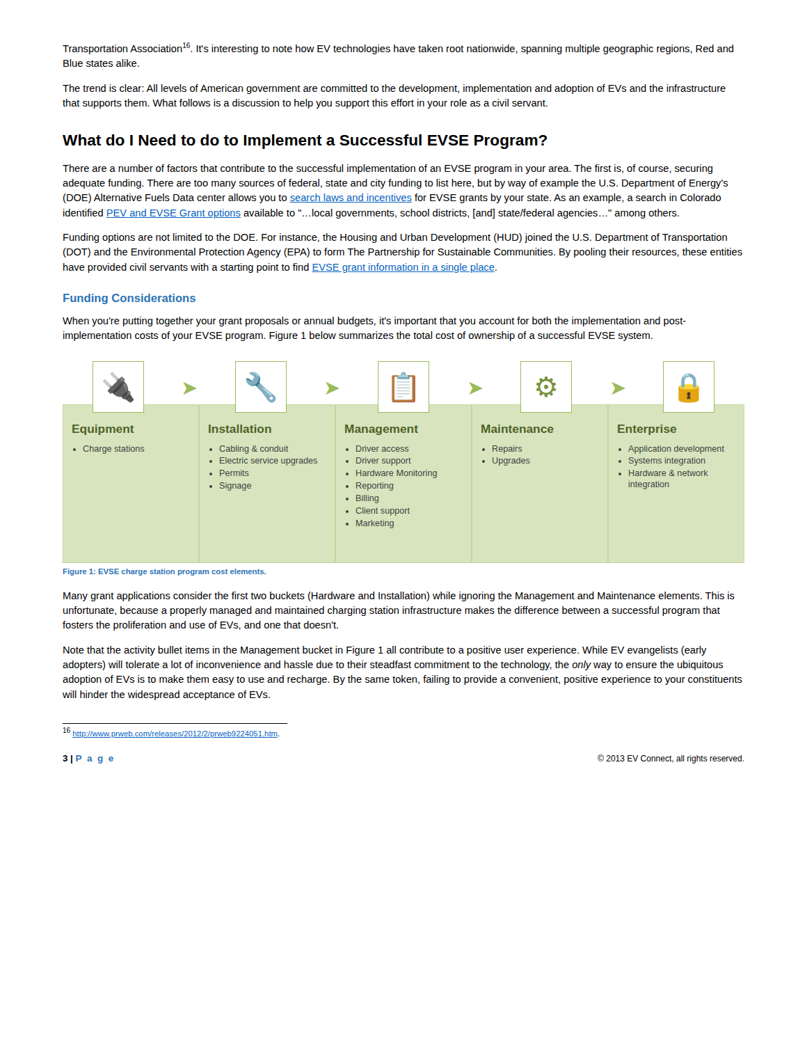Transportation Association16. It's interesting to note how EV technologies have taken root nationwide, spanning multiple geographic regions, Red and Blue states alike.
The trend is clear: All levels of American government are committed to the development, implementation and adoption of EVs and the infrastructure that supports them. What follows is a discussion to help you support this effort in your role as a civil servant.
What do I Need to do to Implement a Successful EVSE Program?
There are a number of factors that contribute to the successful implementation of an EVSE program in your area. The first is, of course, securing adequate funding. There are too many sources of federal, state and city funding to list here, but by way of example the U.S. Department of Energy's (DOE) Alternative Fuels Data center allows you to search laws and incentives for EVSE grants by your state. As an example, a search in Colorado identified PEV and EVSE Grant options available to "…local governments, school districts, [and] state/federal agencies…" among others.
Funding options are not limited to the DOE. For instance, the Housing and Urban Development (HUD) joined the U.S. Department of Transportation (DOT) and the Environmental Protection Agency (EPA) to form The Partnership for Sustainable Communities. By pooling their resources, these entities have provided civil servants with a starting point to find EVSE grant information in a single place.
Funding Considerations
When you're putting together your grant proposals or annual budgets, it's important that you account for both the implementation and post-implementation costs of your EVSE program. Figure 1 below summarizes the total cost of ownership of a successful EVSE system.
🔌
➤
🔧
➤
📋
➤
⚙
➤
🔒
Equipment
Charge stations
Installation
Cabling & conduit
Electric service upgrades
Permits
Signage
Management
Driver access
Driver support
Hardware Monitoring
Reporting
Billing
Client support
Marketing
Maintenance
Repairs
Upgrades
Enterprise
Application development
Systems integration
Hardware & network integration
Figure 1: EVSE charge station program cost elements.
Many grant applications consider the first two buckets (Hardware and Installation) while ignoring the Management and Maintenance elements. This is unfortunate, because a properly managed and maintained charging station infrastructure makes the difference between a successful program that fosters the proliferation and use of EVs, and one that doesn't.
Note that the activity bullet items in the Management bucket in Figure 1 all contribute to a positive user experience. While EV evangelists (early adopters) will tolerate a lot of inconvenience and hassle due to their steadfast commitment to the technology, the only way to ensure the ubiquitous adoption of EVs is to make them easy to use and recharge. By the same token, failing to provide a convenient, positive experience to your constituents will hinder the widespread acceptance of EVs.
16 http://www.prweb.com/releases/2012/2/prweb9224051.htm.
3 | P a g e
© 2013 EV Connect, all rights reserved.